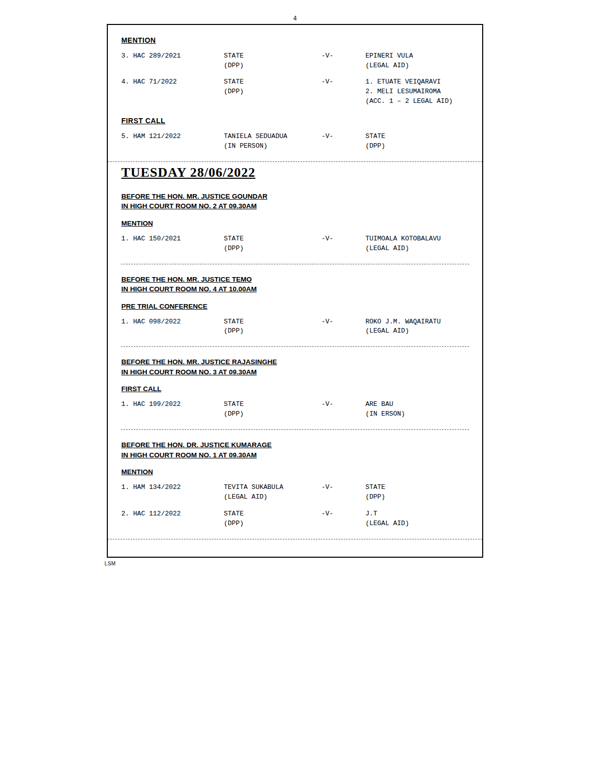4
MENTION
| 3. HAC 289/2021 | STATE (DPP) | -V- | EPINERI VULA (LEGAL AID) |
| 4. HAC 71/2022 | STATE (DPP) | -V- | 1. ETUATE VEIQARAVI 2. MELI LESUMAIROMA (ACC. 1 – 2 LEGAL AID) |
FIRST CALL
| 5. HAM 121/2022 | TANIELA SEDUADUA (IN PERSON) | -V- | STATE (DPP) |
TUESDAY 28/06/2022
BEFORE THE HON. MR. JUSTICE GOUNDAR
IN HIGH COURT ROOM NO. 2 AT 09.30AM
MENTION
| 1. HAC 150/2021 | STATE (DPP) | -V- | TUIMOALA KOTOBALAVU (LEGAL AID) |
BEFORE THE HON. MR. JUSTICE TEMO
IN HIGH COURT ROOM NO. 4 AT 10.00AM
PRE TRIAL CONFERENCE
| 1. HAC 098/2022 | STATE (DPP) | -V- | ROKO J.M. WAQAIRATU (LEGAL AID) |
BEFORE THE HON. MR. JUSTICE RAJASINGHE
IN HIGH COURT ROOM NO. 3 AT 09.30AM
FIRST CALL
| 1. HAC 199/2022 | STATE (DPP) | -V- | ARE BAU (IN ERSON) |
BEFORE THE HON. DR. JUSTICE KUMARAGE
IN HIGH COURT ROOM NO. 1 AT 09.30AM
MENTION
| 1. HAM 134/2022 | TEVITA SUKABULA (LEGAL AID) | -V- | STATE (DPP) |
| 2. HAC 112/2022 | STATE (DPP) | -V- | J.T (LEGAL AID) |
LSM